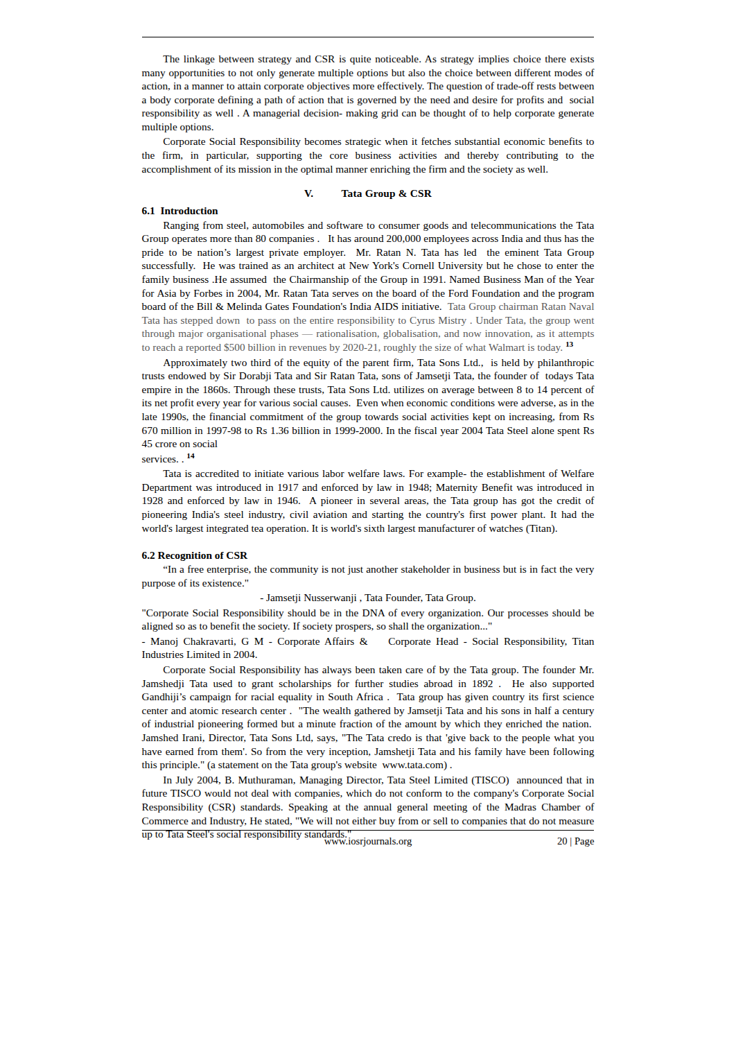The linkage between strategy and CSR is quite noticeable. As strategy implies choice there exists many opportunities to not only generate multiple options but also the choice between different modes of action, in a manner to attain corporate objectives more effectively. The question of trade-off rests between a body corporate defining a path of action that is governed by the need and desire for profits and social responsibility as well . A managerial decision- making grid can be thought of to help corporate generate multiple options.
Corporate Social Responsibility becomes strategic when it fetches substantial economic benefits to the firm, in particular, supporting the core business activities and thereby contributing to the accomplishment of its mission in the optimal manner enriching the firm and the society as well.
V. Tata Group & CSR
6.1 Introduction
Ranging from steel, automobiles and software to consumer goods and telecommunications the Tata Group operates more than 80 companies . It has around 200,000 employees across India and thus has the pride to be nation’s largest private employer. Mr. Ratan N. Tata has led the eminent Tata Group successfully. He was trained as an architect at New York's Cornell University but he chose to enter the family business .He assumed the Chairmanship of the Group in 1991. Named Business Man of the Year for Asia by Forbes in 2004, Mr. Ratan Tata serves on the board of the Ford Foundation and the program board of the Bill & Melinda Gates Foundation's India AIDS initiative. Tata Group chairman Ratan Naval Tata has stepped down to pass on the entire responsibility to Cyrus Mistry . Under Tata, the group went through major organisational phases — rationalisation, globalisation, and now innovation, as it attempts to reach a reported $500 billion in revenues by 2020-21, roughly the size of what Walmart is today. 13
Approximately two third of the equity of the parent firm, Tata Sons Ltd., is held by philanthropic trusts endowed by Sir Dorabji Tata and Sir Ratan Tata, sons of Jamsetji Tata, the founder of todays Tata empire in the 1860s. Through these trusts, Tata Sons Ltd. utilizes on average between 8 to 14 percent of its net profit every year for various social causes. Even when economic conditions were adverse, as in the late 1990s, the financial commitment of the group towards social activities kept on increasing, from Rs 670 million in 1997-98 to Rs 1.36 billion in 1999-2000. In the fiscal year 2004 Tata Steel alone spent Rs 45 crore on social
services. . 14
Tata is accredited to initiate various labor welfare laws. For example- the establishment of Welfare Department was introduced in 1917 and enforced by law in 1948; Maternity Benefit was introduced in 1928 and enforced by law in 1946. A pioneer in several areas, the Tata group has got the credit of pioneering India's steel industry, civil aviation and starting the country's first power plant. It had the world's largest integrated tea operation. It is world's sixth largest manufacturer of watches (Titan).
6.2 Recognition of CSR
“In a free enterprise, the community is not just another stakeholder in business but is in fact the very purpose of its existence."
- Jamsetji Nusserwanji , Tata Founder, Tata Group.
"Corporate Social Responsibility should be in the DNA of every organization. Our processes should be aligned so as to benefit the society. If society prospers, so shall the organization..."
- Manoj Chakravarti, G M - Corporate Affairs & Corporate Head - Social Responsibility, Titan Industries Limited in 2004.
Corporate Social Responsibility has always been taken care of by the Tata group. The founder Mr. Jamshedji Tata used to grant scholarships for further studies abroad in 1892 . He also supported Gandhiji’s campaign for racial equality in South Africa . Tata group has given country its first science center and atomic research center . "The wealth gathered by Jamsetji Tata and his sons in half a century of industrial pioneering formed but a minute fraction of the amount by which they enriched the nation. Jamshed Irani, Director, Tata Sons Ltd, says, "The Tata credo is that 'give back to the people what you have earned from them'. So from the very inception, Jamshetji Tata and his family have been following this principle." (a statement on the Tata group's website www.tata.com) .
In July 2004, B. Muthuraman, Managing Director, Tata Steel Limited (TISCO) announced that in future TISCO would not deal with companies, which do not conform to the company's Corporate Social Responsibility (CSR) standards. Speaking at the annual general meeting of the Madras Chamber of Commerce and Industry, He stated, "We will not either buy from or sell to companies that do not measure up to Tata Steel's social responsibility standards."
www.iosrjournals.org 20 | Page